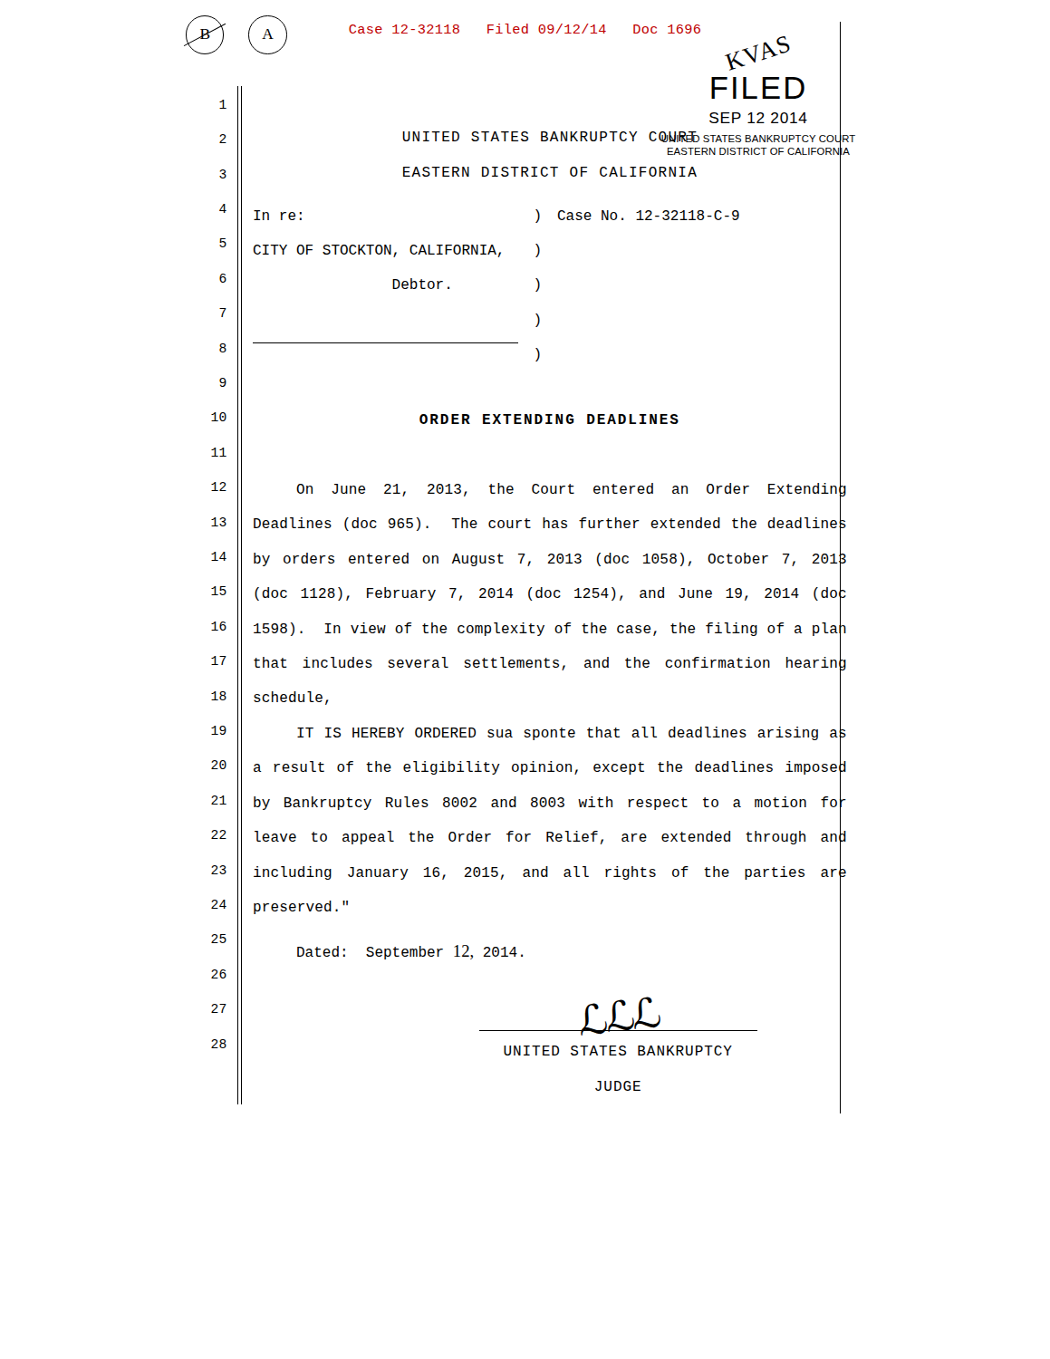B
A
Case 12-32118 Filed 09/12/14 Doc 1696
KVAS
FILED
SEP 12 2014
UNITED STATES BANKRUPTCY COURT
EASTERN DISTRICT OF CALIFORNIA
1
2
3
4
5
6
7
8
9
10
11
12
13
14
15
16
17
18
19
20
21
22
23
24
25
26
27
28
UNITED STATES BANKRUPTCY COURT EASTERN DISTRICT OF CALIFORNIA
In re:
CITY OF STOCKTON, CALIFORNIA,
Debtor.
)
)
)
)
)
Case No. 12-32118-C-9
ORDER EXTENDING DEADLINES
On June 21, 2013, the Court entered an Order Extending Deadlines (doc 965). The court has further extended the deadlines by orders entered on August 7, 2013 (doc 1058), October 7, 2013 (doc 1128), February 7, 2014 (doc 1254), and June 19, 2014 (doc 1598). In view of the complexity of the case, the filing of a plan that includes several settlements, and the confirmation hearing schedule,
IT IS HEREBY ORDERED sua sponte that all deadlines arising as a result of the eligibility opinion, except the deadlines imposed by Bankruptcy Rules 8002 and 8003 with respect to a motion for leave to appeal the Order for Relief, are extended through and including January 16, 2015, and all rights of the parties are preserved."
Dated: September 12, 2014.
ℒℒℒ
UNITED STATES BANKRUPTCY JUDGE